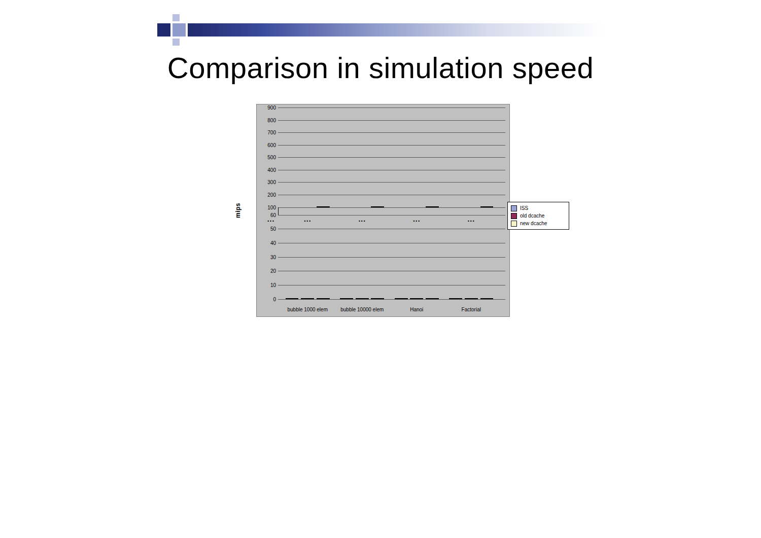Comparison in simulation speed
mips
900
800
700
600
500
400
300
200
100
60
50
40
30
20
10
0
... ... ... ... ...
bubble 1000 elem
bubble 10000 elem
Hanoi
Factorial
ISS
old dcache
new dcache